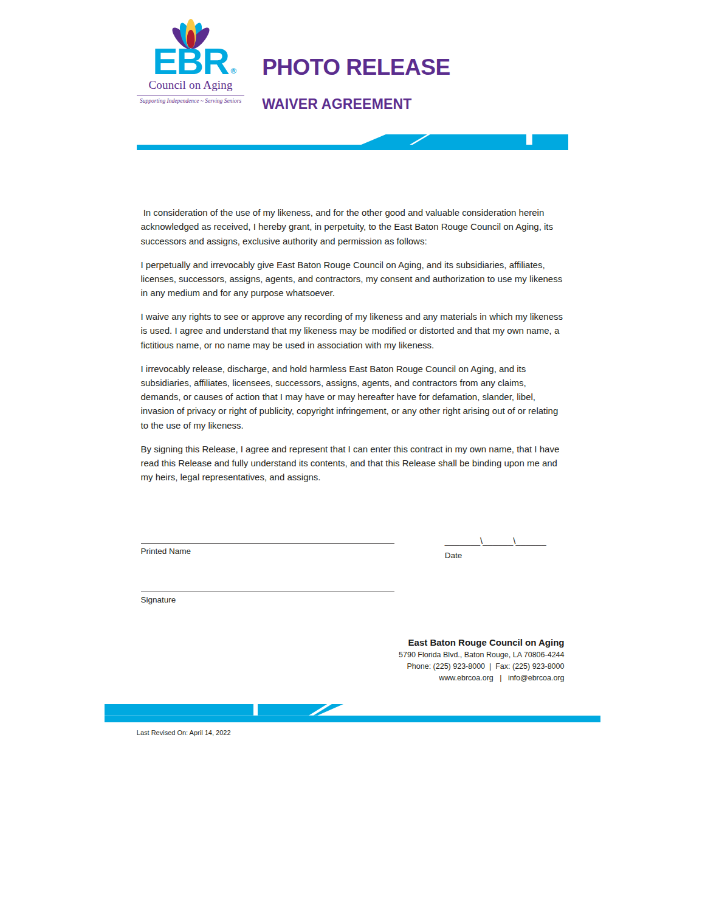EBR®
Council on Aging
Supporting Independence ~ Serving Seniors
PHOTO RELEASE
WAIVER AGREEMENT
In consideration of the use of my likeness, and for the other good and valuable consideration herein acknowledged as received, I hereby grant, in perpetuity, to the East Baton Rouge Council on Aging, its successors and assigns, exclusive authority and permission as follows:
I perpetually and irrevocably give East Baton Rouge Council on Aging, and its subsidiaries, affiliates, licenses, successors, assigns, agents, and contractors, my consent and authorization to use my likeness in any medium and for any purpose whatsoever.
I waive any rights to see or approve any recording of my likeness and any materials in which my likeness is used. I agree and understand that my likeness may be modified or distorted and that my own name, a fictitious name, or no name may be used in association with my likeness.
I irrevocably release, discharge, and hold harmless East Baton Rouge Council on Aging, and its subsidiaries, affiliates, licensees, successors, assigns, agents, and contractors from any claims, demands, or causes of action that I may have or may hereafter have for defamation, slander, libel, invasion of privacy or right of publicity, copyright infringement, or any other right arising out of or relating to the use of my likeness.
By signing this Release, I agree and represent that I can enter this contract in my own name, that I have read this Release and fully understand its contents, and that this Release shall be binding upon me and my heirs, legal representatives, and assigns.
Printed Name
Signature
_______\______\______
Date
East Baton Rouge Council on Aging
5790 Florida Blvd., Baton Rouge, LA 70806-4244
Phone: (225) 923-8000 | Fax: (225) 923-8000
www.ebrcoa.org | info@ebrcoa.org
Last Revised On: April 14, 2022